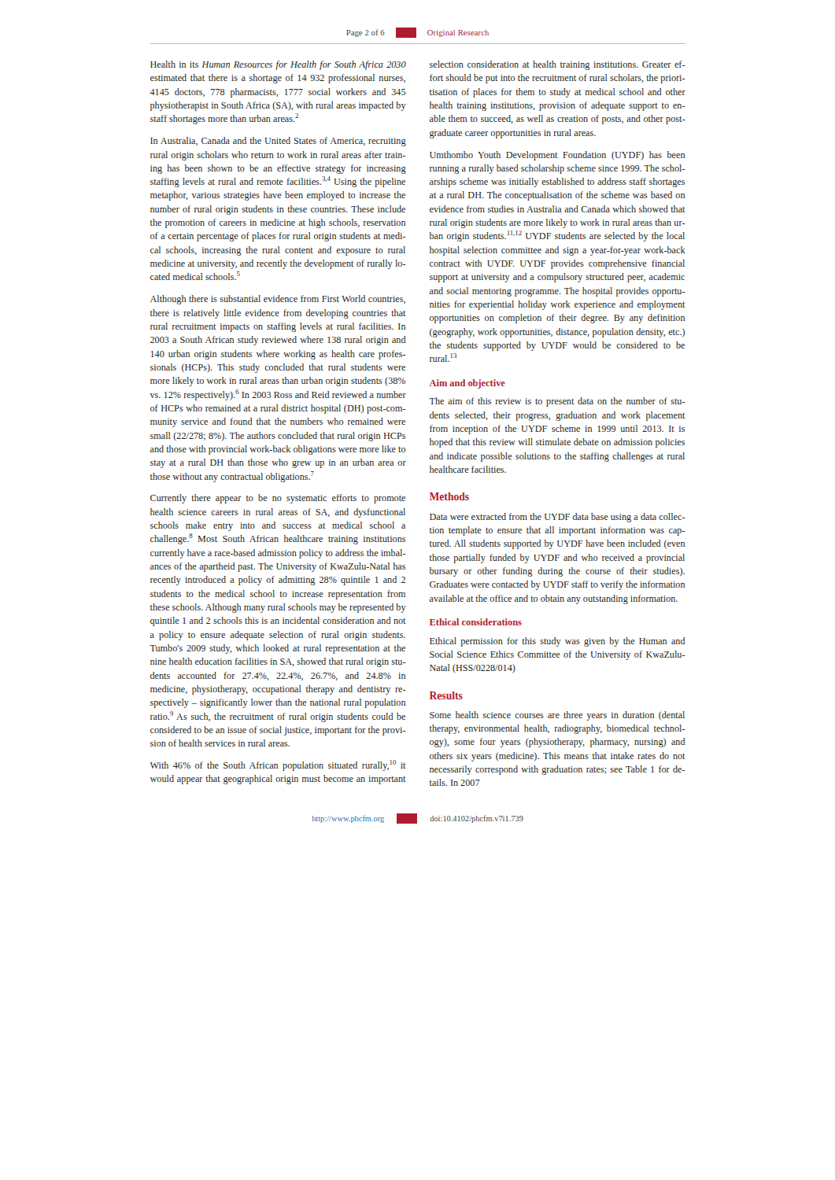Page 2 of 6 Original Research
Health in its Human Resources for Health for South Africa 2030 estimated that there is a shortage of 14 932 professional nurses, 4145 doctors, 778 pharmacists, 1777 social workers and 345 physiotherapist in South Africa (SA), with rural areas impacted by staff shortages more than urban areas.2
In Australia, Canada and the United States of America, recruiting rural origin scholars who return to work in rural areas after training has been shown to be an effective strategy for increasing staffing levels at rural and remote facilities.3,4 Using the pipeline metaphor, various strategies have been employed to increase the number of rural origin students in these countries. These include the promotion of careers in medicine at high schools, reservation of a certain percentage of places for rural origin students at medical schools, increasing the rural content and exposure to rural medicine at university, and recently the development of rurally located medical schools.5
Although there is substantial evidence from First World countries, there is relatively little evidence from developing countries that rural recruitment impacts on staffing levels at rural facilities. In 2003 a South African study reviewed where 138 rural origin and 140 urban origin students where working as health care professionals (HCPs). This study concluded that rural students were more likely to work in rural areas than urban origin students (38% vs. 12% respectively).6 In 2003 Ross and Reid reviewed a number of HCPs who remained at a rural district hospital (DH) post-community service and found that the numbers who remained were small (22/278; 8%). The authors concluded that rural origin HCPs and those with provincial work-back obligations were more like to stay at a rural DH than those who grew up in an urban area or those without any contractual obligations.7
Currently there appear to be no systematic efforts to promote health science careers in rural areas of SA, and dysfunctional schools make entry into and success at medical school a challenge.8 Most South African healthcare training institutions currently have a race-based admission policy to address the imbalances of the apartheid past. The University of KwaZulu-Natal has recently introduced a policy of admitting 28% quintile 1 and 2 students to the medical school to increase representation from these schools. Although many rural schools may be represented by quintile 1 and 2 schools this is an incidental consideration and not a policy to ensure adequate selection of rural origin students. Tumbo's 2009 study, which looked at rural representation at the nine health education facilities in SA, showed that rural origin students accounted for 27.4%, 22.4%, 26.7%, and 24.8% in medicine, physiotherapy, occupational therapy and dentistry respectively – significantly lower than the national rural population ratio.9 As such, the recruitment of rural origin students could be considered to be an issue of social justice, important for the provision of health services in rural areas.
With 46% of the South African population situated rurally,10 it would appear that geographical origin must become an important selection consideration at health training institutions. Greater effort should be put into the recruitment of rural scholars, the prioritisation of places for them to study at medical school and other health training institutions, provision of adequate support to enable them to succeed, as well as creation of posts, and other postgraduate career opportunities in rural areas.
Umthombo Youth Development Foundation (UYDF) has been running a rurally based scholarship scheme since 1999. The scholarships scheme was initially established to address staff shortages at a rural DH. The conceptualisation of the scheme was based on evidence from studies in Australia and Canada which showed that rural origin students are more likely to work in rural areas than urban origin students.11,12 UYDF students are selected by the local hospital selection committee and sign a year-for-year work-back contract with UYDF. UYDF provides comprehensive financial support at university and a compulsory structured peer, academic and social mentoring programme. The hospital provides opportunities for experiential holiday work experience and employment opportunities on completion of their degree. By any definition (geography, work opportunities, distance, population density, etc.) the students supported by UYDF would be considered to be rural.13
Aim and objective
The aim of this review is to present data on the number of students selected, their progress, graduation and work placement from inception of the UYDF scheme in 1999 until 2013. It is hoped that this review will stimulate debate on admission policies and indicate possible solutions to the staffing challenges at rural healthcare facilities.
Methods
Data were extracted from the UYDF data base using a data collection template to ensure that all important information was captured. All students supported by UYDF have been included (even those partially funded by UYDF and who received a provincial bursary or other funding during the course of their studies). Graduates were contacted by UYDF staff to verify the information available at the office and to obtain any outstanding information.
Ethical considerations
Ethical permission for this study was given by the Human and Social Science Ethics Committee of the University of KwaZulu-Natal (HSS/0228/014)
Results
Some health science courses are three years in duration (dental therapy, environmental health, radiography, biomedical technology), some four years (physiotherapy, pharmacy, nursing) and others six years (medicine). This means that intake rates do not necessarily correspond with graduation rates; see Table 1 for details. In 2007
http://www.phcfm.org doi:10.4102/phcfm.v7i1.739